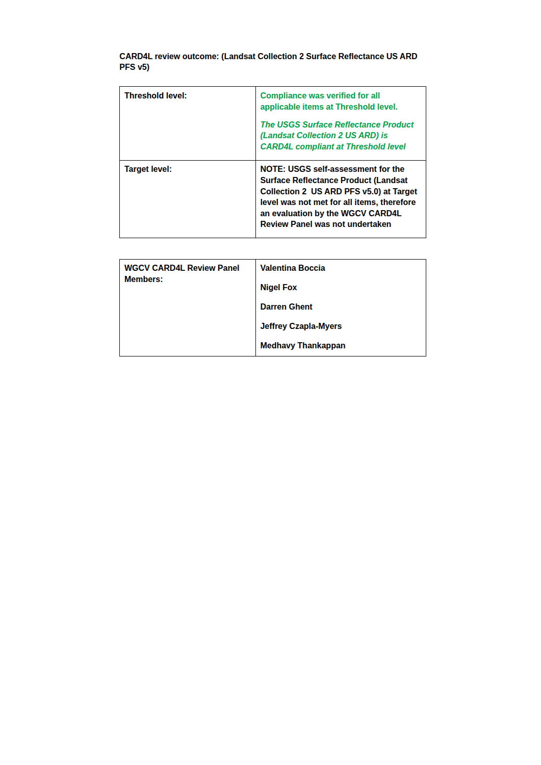CARD4L review outcome: (Landsat Collection 2 Surface Reflectance US ARD PFS v5)
| Threshold level: | Compliance was verified for all applicable items at Threshold level. The USGS Surface Reflectance Product (Landsat Collection 2 US ARD) is CARD4L compliant at Threshold level |
| Target level: | NOTE: USGS self-assessment for the Surface Reflectance Product (Landsat Collection 2 US ARD PFS v5.0) at Target level was not met for all items, therefore an evaluation by the WGCV CARD4L Review Panel was not undertaken |
| WGCV CARD4L Review Panel Members: | Valentina Boccia Nigel Fox Darren Ghent Jeffrey Czapla-Myers Medhavy Thankappan |